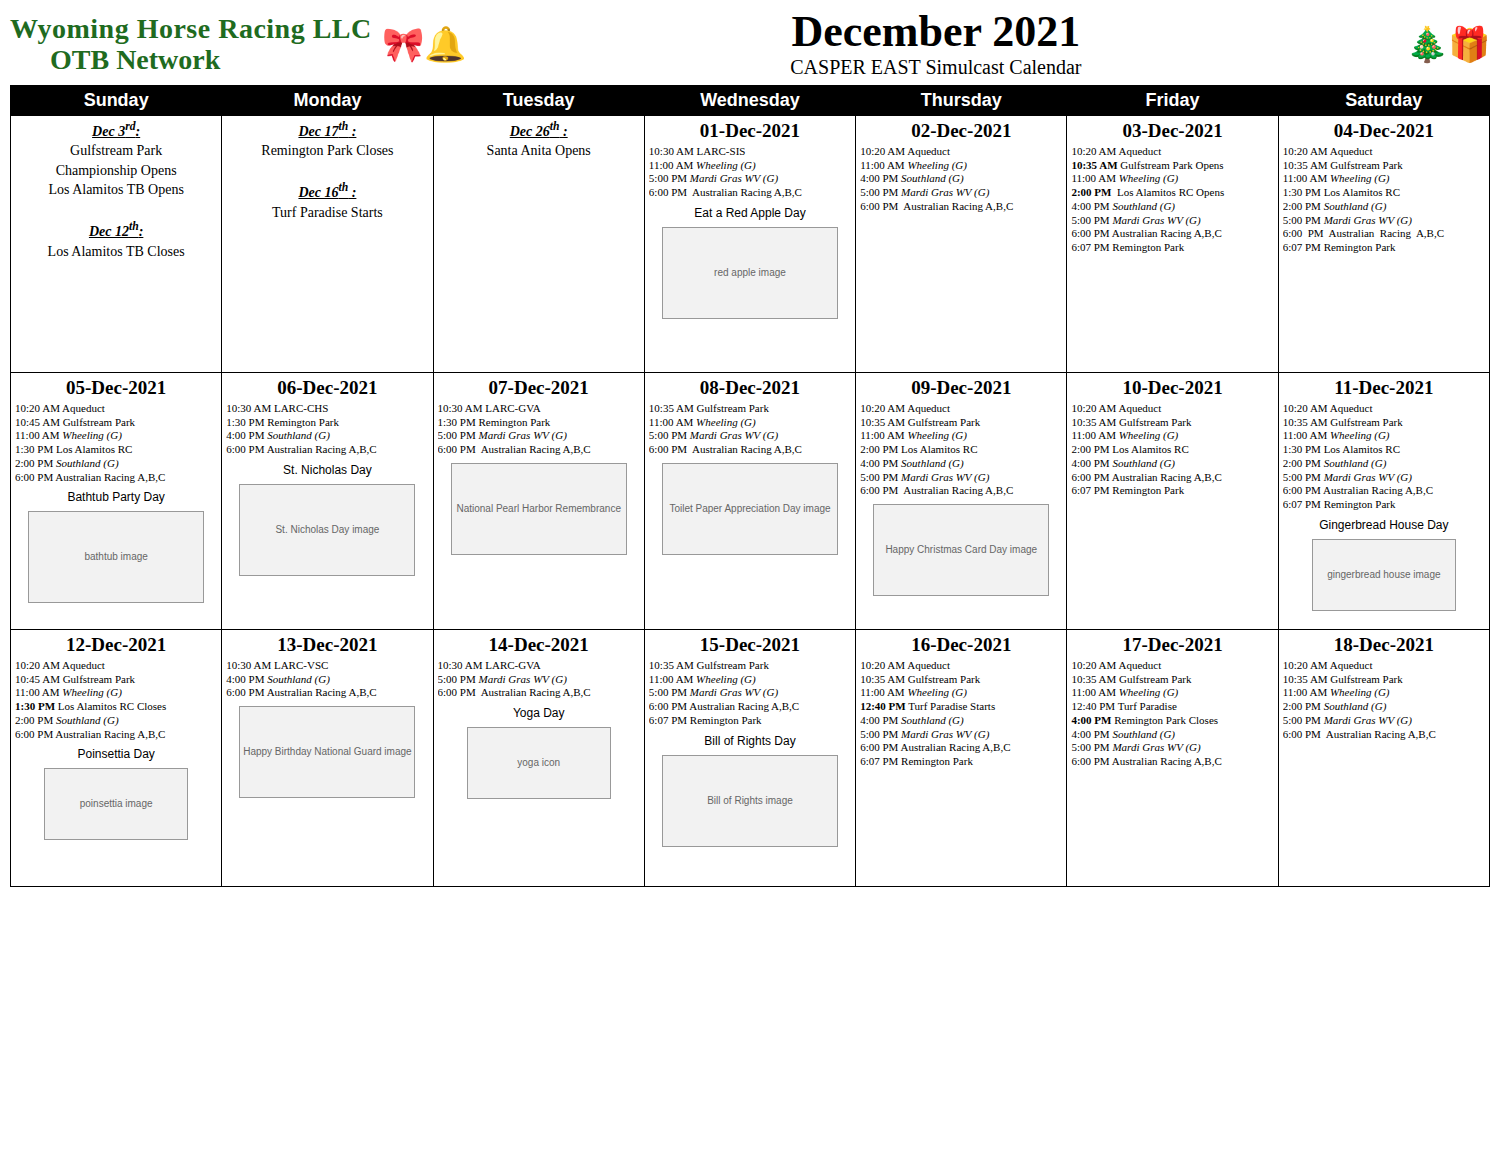Wyoming Horse Racing LLC
OTB Network
🎀🔔
December 2021
CASPER EAST Simulcast Calendar
🎄🎁
| Sunday | Monday | Tuesday | Wednesday | Thursday | Friday | Saturday |
| --- | --- | --- | --- | --- | --- | --- |
| Dec 3 rd : Gulfstream Park Championship Opens Los Alamitos TB Opens Dec 12 th : Los Alamitos TB Closes | Dec 17 th : Remington Park Closes Dec 16 th : Turf Paradise Starts | Dec 26 th : Santa Anita Opens | 01-Dec-2021 10:30 AM LARC-SIS 11:00 AM Wheeling (G) 5:00 PM Mardi Gras WV (G) 6:00 PM Australian Racing A,B,C Eat a Red Apple Day red apple image | 02-Dec-2021 10:20 AM Aqueduct 11:00 AM Wheeling (G) 4:00 PM Southland (G) 5:00 PM Mardi Gras WV (G) 6:00 PM Australian Racing A,B,C | 03-Dec-2021 10:20 AM Aqueduct 10:35 AM Gulfstream Park Opens 11:00 AM Wheeling (G) 2:00 PM Los Alamitos RC Opens 4:00 PM Southland (G) 5:00 PM Mardi Gras WV (G) 6:00 PM Australian Racing A,B,C 6:07 PM Remington Park | 04-Dec-2021 10:20 AM Aqueduct 10:35 AM Gulfstream Park 11:00 AM Wheeling (G) 1:30 PM Los Alamitos RC 2:00 PM Southland (G) 5:00 PM Mardi Gras WV (G) 6:00 PM Australian Racing A,B,C 6:07 PM Remington Park |
| 05-Dec-2021 10:20 AM Aqueduct 10:45 AM Gulfstream Park 11:00 AM Wheeling (G) 1:30 PM Los Alamitos RC 2:00 PM Southland (G) 6:00 PM Australian Racing A,B,C Bathtub Party Day bathtub image | 06-Dec-2021 10:30 AM LARC-CHS 1:30 PM Remington Park 4:00 PM Southland (G) 6:00 PM Australian Racing A,B,C St. Nicholas Day St. Nicholas Day image | 07-Dec-2021 10:30 AM LARC-GVA 1:30 PM Remington Park 5:00 PM Mardi Gras WV (G) 6:00 PM Australian Racing A,B,C National Pearl Harbor Remembrance Day — December 7 | 08-Dec-2021 10:35 AM Gulfstream Park 11:00 AM Wheeling (G) 5:00 PM Mardi Gras WV (G) 6:00 PM Australian Racing A,B,C Toilet Paper Appreciation Day image | 09-Dec-2021 10:20 AM Aqueduct 10:35 AM Gulfstream Park 11:00 AM Wheeling (G) 2:00 PM Los Alamitos RC 4:00 PM Southland (G) 5:00 PM Mardi Gras WV (G) 6:00 PM Australian Racing A,B,C Happy Christmas Card Day image | 10-Dec-2021 10:20 AM Aqueduct 10:35 AM Gulfstream Park 11:00 AM Wheeling (G) 2:00 PM Los Alamitos RC 4:00 PM Southland (G) 6:00 PM Australian Racing A,B,C 6:07 PM Remington Park | 11-Dec-2021 10:20 AM Aqueduct 10:35 AM Gulfstream Park 11:00 AM Wheeling (G) 1:30 PM Los Alamitos RC 2:00 PM Southland (G) 5:00 PM Mardi Gras WV (G) 6:00 PM Australian Racing A,B,C 6:07 PM Remington Park Gingerbread House Day gingerbread house image |
| 12-Dec-2021 10:20 AM Aqueduct 10:45 AM Gulfstream Park 11:00 AM Wheeling (G) 1:30 PM Los Alamitos RC Closes 2:00 PM Southland (G) 6:00 PM Australian Racing A,B,C Poinsettia Day poinsettia image | 13-Dec-2021 10:30 AM LARC-VSC 4:00 PM Southland (G) 6:00 PM Australian Racing A,B,C Happy Birthday National Guard image | 14-Dec-2021 10:30 AM LARC-GVA 5:00 PM Mardi Gras WV (G) 6:00 PM Australian Racing A,B,C Yoga Day yoga icon | 15-Dec-2021 10:35 AM Gulfstream Park 11:00 AM Wheeling (G) 5:00 PM Mardi Gras WV (G) 6:00 PM Australian Racing A,B,C 6:07 PM Remington Park Bill of Rights Day Bill of Rights image | 16-Dec-2021 10:20 AM Aqueduct 10:35 AM Gulfstream Park 11:00 AM Wheeling (G) 12:40 PM Turf Paradise Starts 4:00 PM Southland (G) 5:00 PM Mardi Gras WV (G) 6:00 PM Australian Racing A,B,C 6:07 PM Remington Park | 17-Dec-2021 10:20 AM Aqueduct 10:35 AM Gulfstream Park 11:00 AM Wheeling (G) 12:40 PM Turf Paradise 4:00 PM Remington Park Closes 4:00 PM Southland (G) 5:00 PM Mardi Gras WV (G) 6:00 PM Australian Racing A,B,C | 18-Dec-2021 10:20 AM Aqueduct 10:35 AM Gulfstream Park 11:00 AM Wheeling (G) 2:00 PM Southland (G) 5:00 PM Mardi Gras WV (G) 6:00 PM Australian Racing A,B,C |